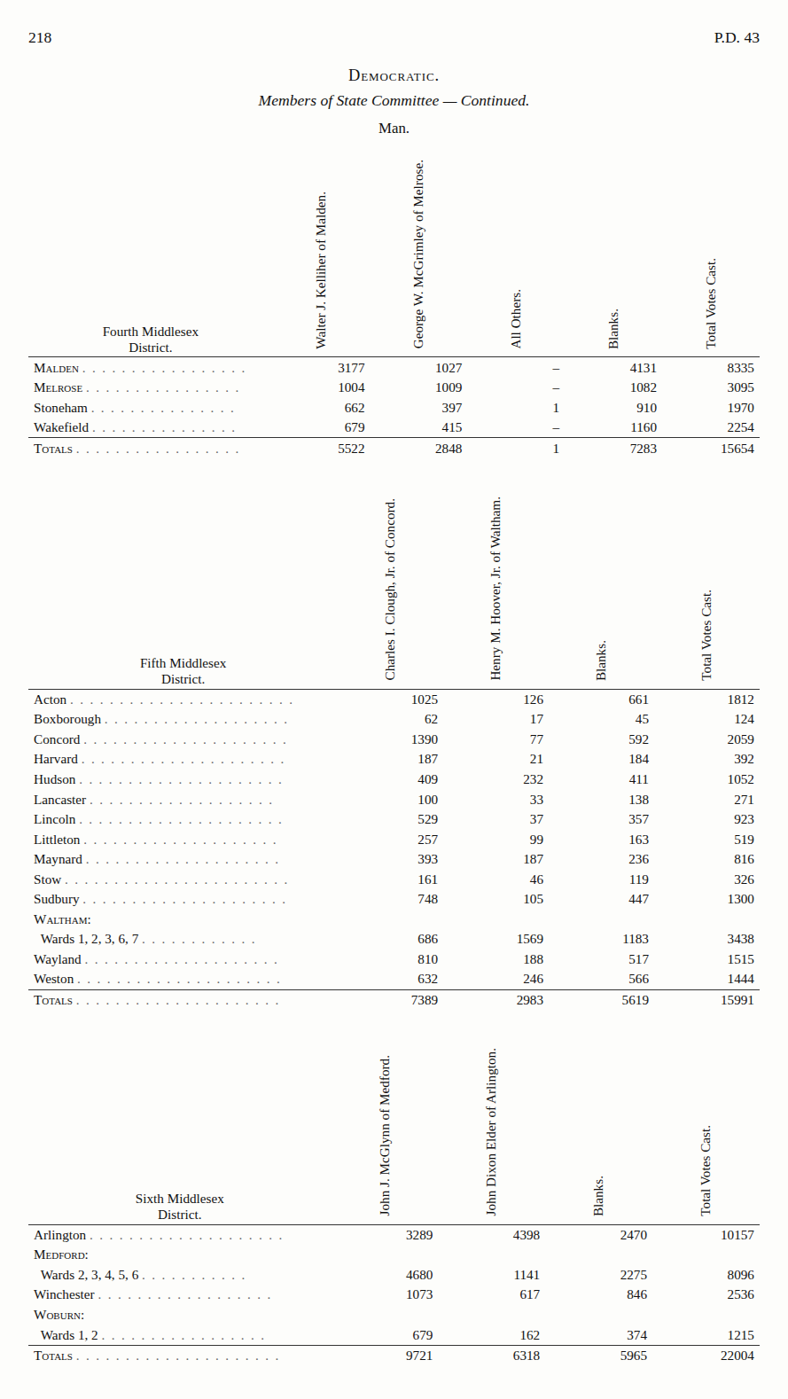218 P.D. 43
Democratic.
Members of State Committee — Continued.
Man.
| Fourth Middlesex District. | Walter J. Kelliher of Malden. | George W. McGrimley of Melrose. | All Others. | Blanks. | Total Votes Cast. |
| --- | --- | --- | --- | --- | --- |
| Malden . . . . . . . . . . . . . . . . . | 3177 | 1027 | – | 4131 | 8335 |
| Melrose . . . . . . . . . . . . . . . . | 1004 | 1009 | – | 1082 | 3095 |
| Stoneham . . . . . . . . . . . . . . . | 662 | 397 | 1 | 910 | 1970 |
| Wakefield . . . . . . . . . . . . . . . | 679 | 415 | – | 1160 | 2254 |
| Totals . . . . . . . . . . . . . . . . . | 5522 | 2848 | 1 | 7283 | 15654 |
| Fifth Middlesex District. | Charles I. Clough, Jr. of Concord. | Henry M. Hoover, Jr. of Waltham. | Blanks. | Total Votes Cast. |
| --- | --- | --- | --- | --- |
| Acton . . . . . . . . . . . . . . . . . . . . . . . | 1025 | 126 | 661 | 1812 |
| Boxborough . . . . . . . . . . . . . . . . . . . | 62 | 17 | 45 | 124 |
| Concord . . . . . . . . . . . . . . . . . . . . . | 1390 | 77 | 592 | 2059 |
| Harvard . . . . . . . . . . . . . . . . . . . . . | 187 | 21 | 184 | 392 |
| Hudson . . . . . . . . . . . . . . . . . . . . . | 409 | 232 | 411 | 1052 |
| Lancaster . . . . . . . . . . . . . . . . . . . | 100 | 33 | 138 | 271 |
| Lincoln . . . . . . . . . . . . . . . . . . . . . | 529 | 37 | 357 | 923 |
| Littleton . . . . . . . . . . . . . . . . . . . . | 257 | 99 | 163 | 519 |
| Maynard . . . . . . . . . . . . . . . . . . . . | 393 | 187 | 236 | 816 |
| Stow . . . . . . . . . . . . . . . . . . . . . . . | 161 | 46 | 119 | 326 |
| Sudbury . . . . . . . . . . . . . . . . . . . . . | 748 | 105 | 447 | 1300 |
| Waltham: |
| Wards 1, 2, 3, 6, 7 . . . . . . . . . . . . | 686 | 1569 | 1183 | 3438 |
| Wayland . . . . . . . . . . . . . . . . . . . . | 810 | 188 | 517 | 1515 |
| Weston . . . . . . . . . . . . . . . . . . . . . | 632 | 246 | 566 | 1444 |
| Totals . . . . . . . . . . . . . . . . . . . . . | 7389 | 2983 | 5619 | 15991 |
| Sixth Middlesex District. | John J. McGlynn of Medford. | John Dixon Elder of Arlington. | Blanks. | Total Votes Cast. |
| --- | --- | --- | --- | --- |
| Arlington . . . . . . . . . . . . . . . . . . . . | 3289 | 4398 | 2470 | 10157 |
| Medford: |
| Wards 2, 3, 4, 5, 6 . . . . . . . . . . . | 4680 | 1141 | 2275 | 8096 |
| Winchester . . . . . . . . . . . . . . . . . . | 1073 | 617 | 846 | 2536 |
| Woburn: |
| Wards 1, 2 . . . . . . . . . . . . . . . . . | 679 | 162 | 374 | 1215 |
| Totals . . . . . . . . . . . . . . . . . . . . . | 9721 | 6318 | 5965 | 22004 |